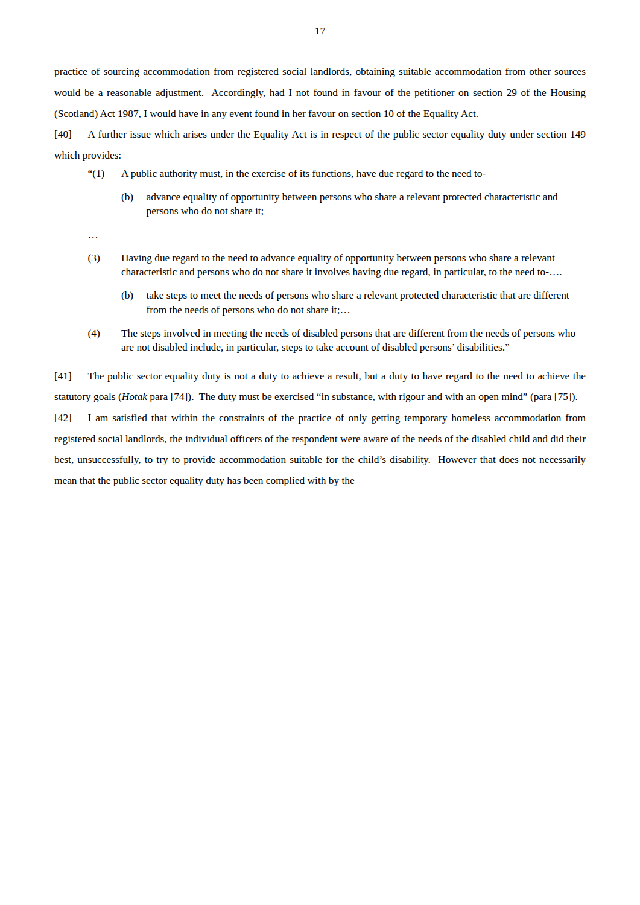17
practice of sourcing accommodation from registered social landlords, obtaining suitable accommodation from other sources would be a reasonable adjustment. Accordingly, had I not found in favour of the petitioner on section 29 of the Housing (Scotland) Act 1987, I would have in any event found in her favour on section 10 of the Equality Act.
[40] A further issue which arises under the Equality Act is in respect of the public sector equality duty under section 149 which provides:
“(1)
A public authority must, in the exercise of its functions, have due regard to the need to-
(b)
advance equality of opportunity between persons who share a relevant protected characteristic and persons who do not share it;
…
(3)
Having due regard to the need to advance equality of opportunity between persons who share a relevant characteristic and persons who do not share it involves having due regard, in particular, to the need to-….
(b)
take steps to meet the needs of persons who share a relevant protected characteristic that are different from the needs of persons who do not share it;…
(4)
The steps involved in meeting the needs of disabled persons that are different from the needs of persons who are not disabled include, in particular, steps to take account of disabled persons’ disabilities.”
[41] The public sector equality duty is not a duty to achieve a result, but a duty to have regard to the need to achieve the statutory goals (Hotak para [74]). The duty must be exercised “in substance, with rigour and with an open mind” (para [75]).
[42] I am satisfied that within the constraints of the practice of only getting temporary homeless accommodation from registered social landlords, the individual officers of the respondent were aware of the needs of the disabled child and did their best, unsuccessfully, to try to provide accommodation suitable for the child’s disability. However that does not necessarily mean that the public sector equality duty has been complied with by the